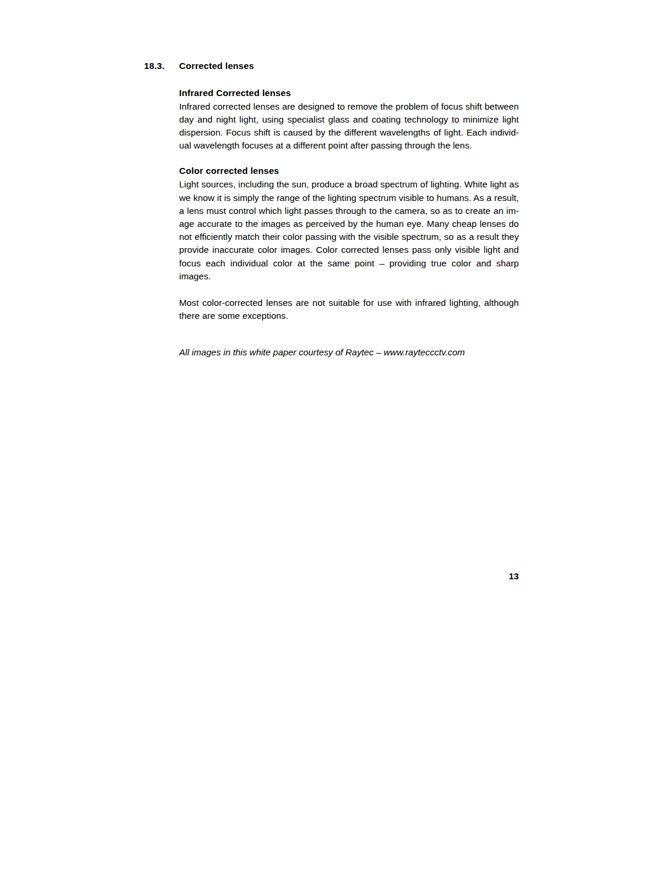18.3. Corrected lenses
Infrared Corrected lenses
Infrared corrected lenses are designed to remove the problem of focus shift between day and night light, using specialist glass and coating technology to minimize light dispersion. Focus shift is caused by the different wavelengths of light. Each individual wavelength focuses at a different point after passing through the lens.
Color corrected lenses
Light sources, including the sun, produce a broad spectrum of lighting. White light as we know it is simply the range of the lighting spectrum visible to humans. As a result, a lens must control which light passes through to the camera, so as to create an image accurate to the images as perceived by the human eye. Many cheap lenses do not efficiently match their color passing with the visible spectrum, so as a result they provide inaccurate color images. Color corrected lenses pass only visible light and focus each individual color at the same point – providing true color and sharp images.
Most color-corrected lenses are not suitable for use with infrared lighting, although there are some exceptions.
All images in this white paper courtesy of Raytec – www.rayteccctv.com
13